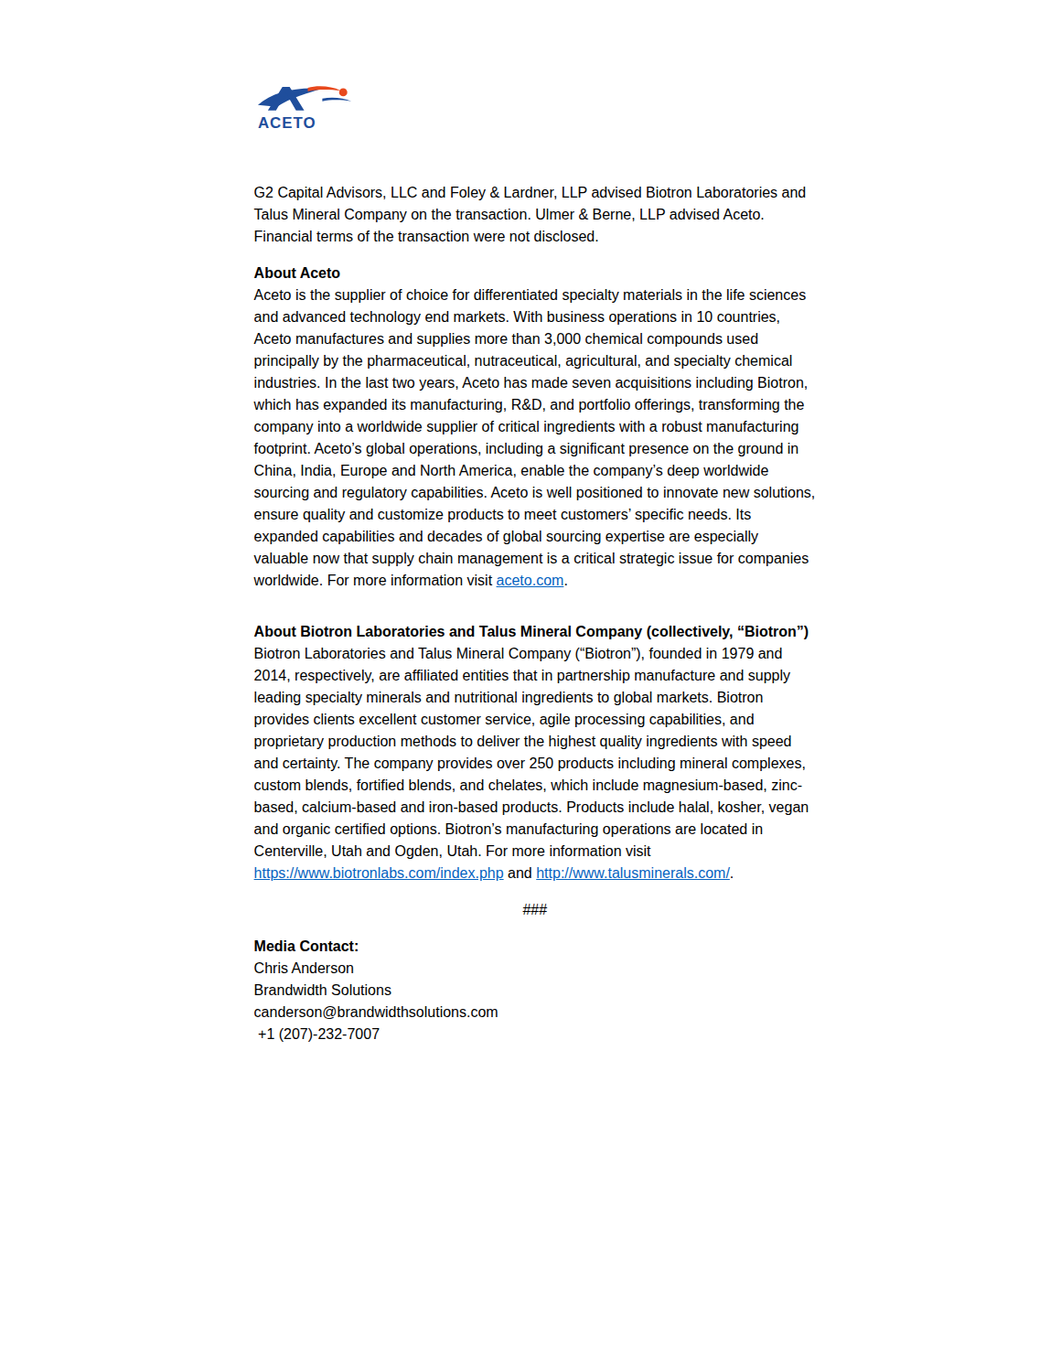ACETO
G2 Capital Advisors, LLC and Foley & Lardner, LLP advised Biotron Laboratories and Talus Mineral Company on the transaction. Ulmer & Berne, LLP advised Aceto. Financial terms of the transaction were not disclosed.
About Aceto
Aceto is the supplier of choice for differentiated specialty materials in the life sciences and advanced technology end markets. With business operations in 10 countries, Aceto manufactures and supplies more than 3,000 chemical compounds used principally by the pharmaceutical, nutraceutical, agricultural, and specialty chemical industries. In the last two years, Aceto has made seven acquisitions including Biotron, which has expanded its manufacturing, R&D, and portfolio offerings, transforming the company into a worldwide supplier of critical ingredients with a robust manufacturing footprint. Aceto’s global operations, including a significant presence on the ground in China, India, Europe and North America, enable the company’s deep worldwide sourcing and regulatory capabilities. Aceto is well positioned to innovate new solutions, ensure quality and customize products to meet customers’ specific needs. Its expanded capabilities and decades of global sourcing expertise are especially valuable now that supply chain management is a critical strategic issue for companies worldwide. For more information visit aceto.com.
About Biotron Laboratories and Talus Mineral Company (collectively, “Biotron”)
Biotron Laboratories and Talus Mineral Company (“Biotron”), founded in 1979 and 2014, respectively, are affiliated entities that in partnership manufacture and supply leading specialty minerals and nutritional ingredients to global markets. Biotron provides clients excellent customer service, agile processing capabilities, and proprietary production methods to deliver the highest quality ingredients with speed and certainty. The company provides over 250 products including mineral complexes, custom blends, fortified blends, and chelates, which include magnesium-based, zinc-based, calcium-based and iron-based products. Products include halal, kosher, vegan and organic certified options. Biotron’s manufacturing operations are located in Centerville, Utah and Ogden, Utah. For more information visit https://www.biotronlabs.com/index.php and http://www.talusminerals.com/.
###
Media Contact:
Chris Anderson
Brandwidth Solutions
canderson@brandwidthsolutions.com
+1 (207)-232-7007